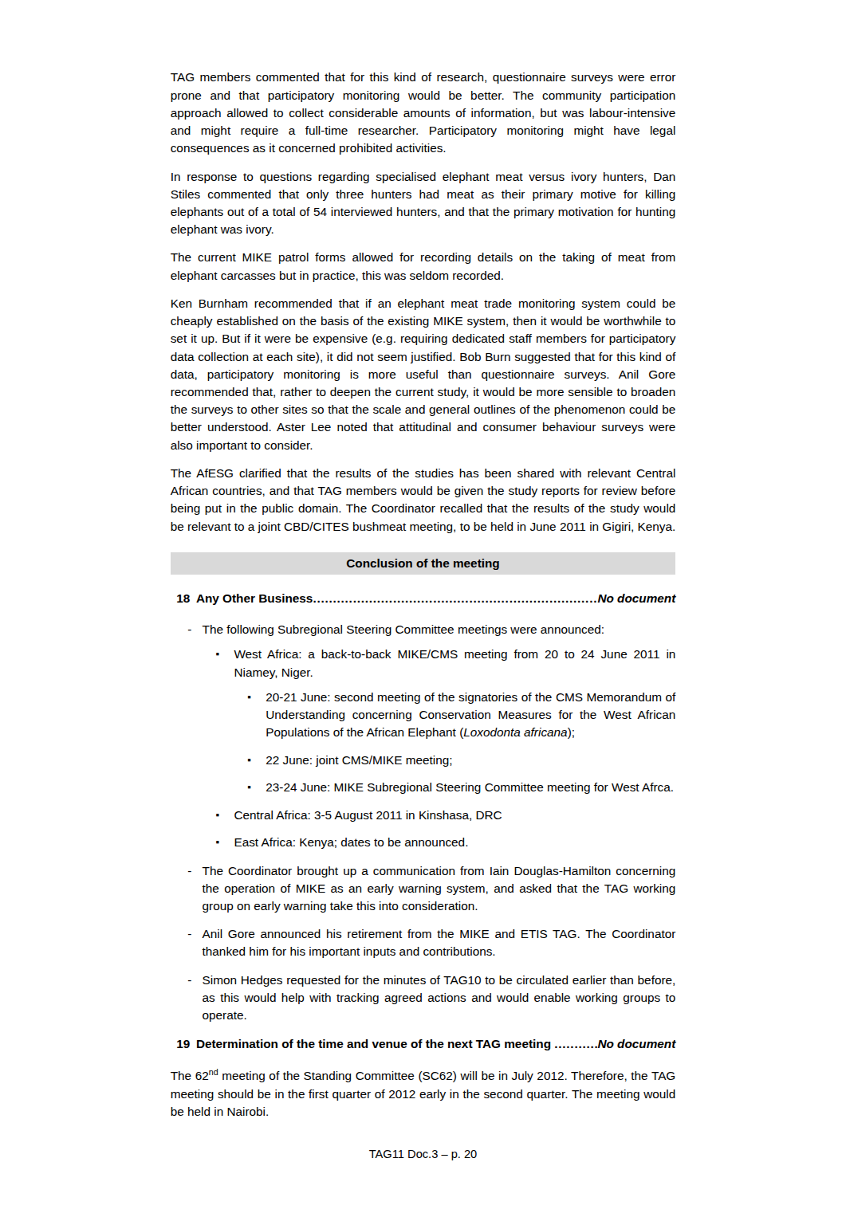TAG members commented that for this kind of research, questionnaire surveys were error prone and that participatory monitoring would be better. The community participation approach allowed to collect considerable amounts of information, but was labour-intensive and might require a full-time researcher. Participatory monitoring might have legal consequences as it concerned prohibited activities.
In response to questions regarding specialised elephant meat versus ivory hunters, Dan Stiles commented that only three hunters had meat as their primary motive for killing elephants out of a total of 54 interviewed hunters, and that the primary motivation for hunting elephant was ivory.
The current MIKE patrol forms allowed for recording details on the taking of meat from elephant carcasses but in practice, this was seldom recorded.
Ken Burnham recommended that if an elephant meat trade monitoring system could be cheaply established on the basis of the existing MIKE system, then it would be worthwhile to set it up. But if it were be expensive (e.g. requiring dedicated staff members for participatory data collection at each site), it did not seem justified. Bob Burn suggested that for this kind of data, participatory monitoring is more useful than questionnaire surveys. Anil Gore recommended that, rather to deepen the current study, it would be more sensible to broaden the surveys to other sites so that the scale and general outlines of the phenomenon could be better understood. Aster Lee noted that attitudinal and consumer behaviour surveys were also important to consider.
The AfESG clarified that the results of the studies has been shared with relevant Central African countries, and that TAG members would be given the study reports for review before being put in the public domain. The Coordinator recalled that the results of the study would be relevant to a joint CBD/CITES bushmeat meeting, to be held in June 2011 in Gigiri, Kenya.
Conclusion of the meeting
18 Any Other Business................................................................................................................. No document
The following Subregional Steering Committee meetings were announced:
West Africa: a back-to-back MIKE/CMS meeting from 20 to 24 June 2011 in Niamey, Niger.
20-21 June: second meeting of the signatories of the CMS Memorandum of Understanding concerning Conservation Measures for the West African Populations of the African Elephant (Loxodonta africana);
22 June: joint CMS/MIKE meeting;
23-24 June: MIKE Subregional Steering Committee meeting for West Afrca.
Central Africa: 3-5 August 2011 in Kinshasa, DRC
East Africa: Kenya; dates to be announced.
The Coordinator brought up a communication from Iain Douglas-Hamilton concerning the operation of MIKE as an early warning system, and asked that the TAG working group on early warning take this into consideration.
Anil Gore announced his retirement from the MIKE and ETIS TAG. The Coordinator thanked him for his important inputs and contributions.
Simon Hedges requested for the minutes of TAG10 to be circulated earlier than before, as this would help with tracking agreed actions and would enable working groups to operate.
19 Determination of the time and venue of the next TAG meeting ........................................... No document
The 62nd meeting of the Standing Committee (SC62) will be in July 2012. Therefore, the TAG meeting should be in the first quarter of 2012 early in the second quarter. The meeting would be held in Nairobi.
TAG11 Doc.3 – p. 20